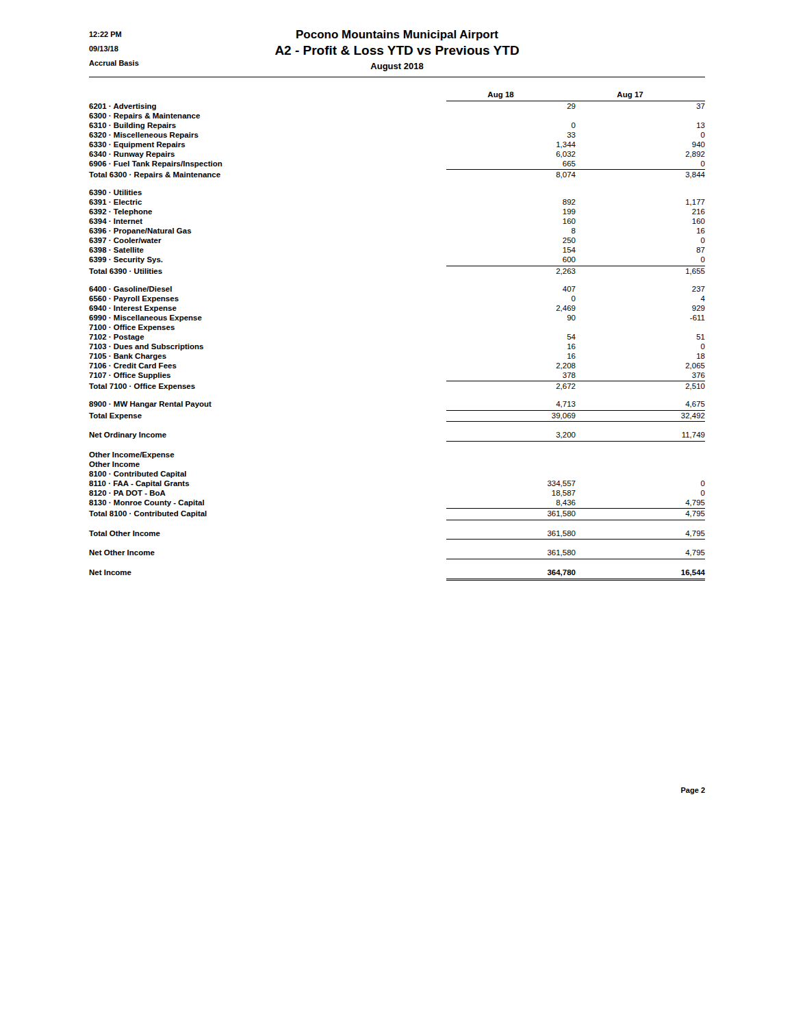12:22 PM
09/13/18
Accrual Basis
Pocono Mountains Municipal Airport
A2 - Profit & Loss YTD vs Previous YTD
August 2018
| | Aug 18 | Aug 17 |
| 6201 · Advertising | 29 | 37 |
| 6300 · Repairs & Maintenance | | |
| 6310 · Building Repairs | 0 | 13 |
| 6320 · Miscelleneous Repairs | 33 | 0 |
| 6330 · Equipment Repairs | 1,344 | 940 |
| 6340 · Runway Repairs | 6,032 | 2,892 |
| 6906 · Fuel Tank Repairs/Inspection | 665 | 0 |
| Total 6300 · Repairs & Maintenance | 8,074 | 3,844 |
| 6390 · Utilities | | |
| 6391 · Electric | 892 | 1,177 |
| 6392 · Telephone | 199 | 216 |
| 6394 · Internet | 160 | 160 |
| 6396 · Propane/Natural Gas | 8 | 16 |
| 6397 · Cooler/water | 250 | 0 |
| 6398 · Satellite | 154 | 87 |
| 6399 · Security Sys. | 600 | 0 |
| Total 6390 · Utilities | 2,263 | 1,655 |
| 6400 · Gasoline/Diesel | 407 | 237 |
| 6560 · Payroll Expenses | 0 | 4 |
| 6940 · Interest Expense | 2,469 | 929 |
| 6990 · Miscellaneous Expense | 90 | -611 |
| 7100 · Office Expenses | | |
| 7102 · Postage | 54 | 51 |
| 7103 · Dues and Subscriptions | 16 | 0 |
| 7105 · Bank Charges | 16 | 18 |
| 7106 · Credit Card Fees | 2,208 | 2,065 |
| 7107 · Office Supplies | 378 | 376 |
| Total 7100 · Office Expenses | 2,672 | 2,510 |
| 8900 · MW Hangar Rental Payout | 4,713 | 4,675 |
| Total Expense | 39,069 | 32,492 |
| Net Ordinary Income | 3,200 | 11,749 |
| Other Income/Expense | | |
| Other Income | | |
| 8100 · Contributed Capital | | |
| 8110 · FAA - Capital Grants | 334,557 | 0 |
| 8120 · PA DOT - BoA | 18,587 | 0 |
| 8130 · Monroe County - Capital | 8,436 | 4,795 |
| Total 8100 · Contributed Capital | 361,580 | 4,795 |
| Total Other Income | 361,580 | 4,795 |
| Net Other Income | 361,580 | 4,795 |
| Net Income | 364,780 | 16,544 |
Page 2